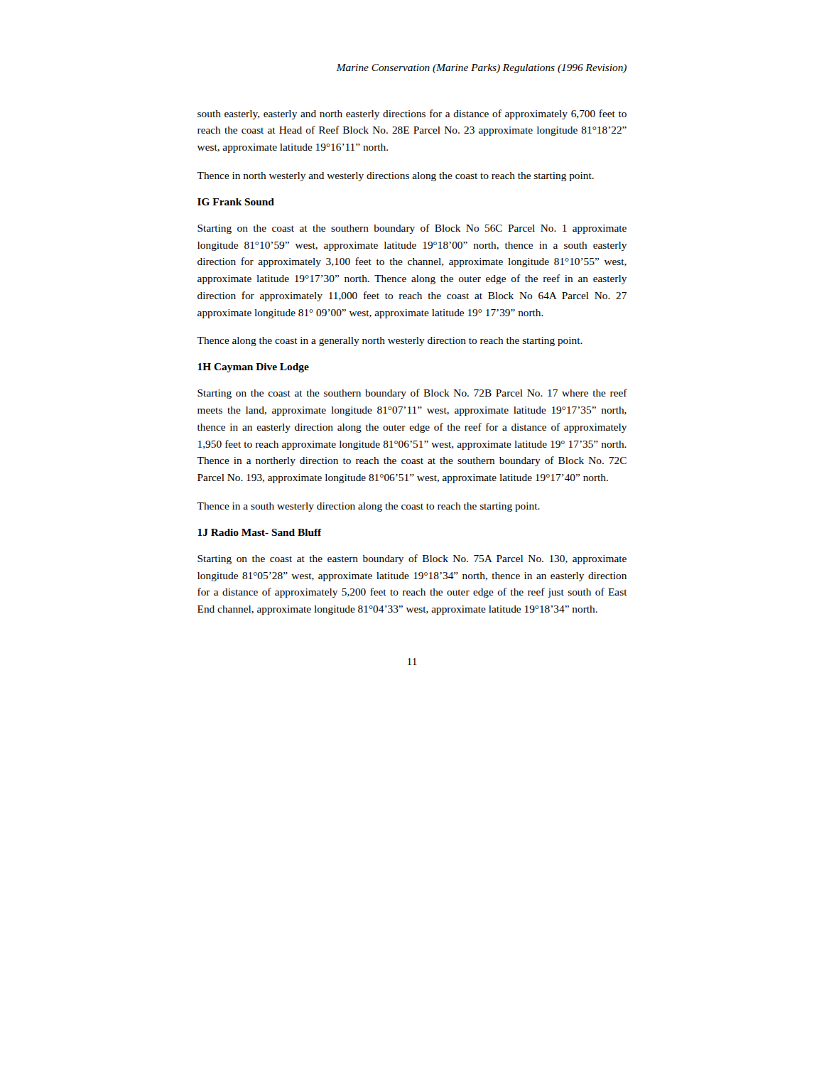Marine Conservation (Marine Parks) Regulations (1996 Revision)
south easterly, easterly and north easterly directions for a distance of approximately 6,700 feet to reach the coast at Head of Reef Block No. 28E Parcel No. 23 approximate longitude 81°18’22” west, approximate latitude 19°16’11” north.
Thence in north westerly and westerly directions along the coast to reach the starting point.
IG Frank Sound
Starting on the coast at the southern boundary of Block No 56C Parcel No. 1 approximate longitude 81°10’59” west, approximate latitude 19°18’00” north, thence in a south easterly direction for approximately 3,100 feet to the channel, approximate longitude 81°10’55” west, approximate latitude 19°17’30” north. Thence along the outer edge of the reef in an easterly direction for approximately 11,000 feet to reach the coast at Block No 64A Parcel No. 27 approximate longitude 81° 09’00” west, approximate latitude 19° 17’39” north.
Thence along the coast in a generally north westerly direction to reach the starting point.
1H Cayman Dive Lodge
Starting on the coast at the southern boundary of Block No. 72B Parcel No. 17 where the reef meets the land, approximate longitude 81°07’11” west, approximate latitude 19°17’35” north, thence in an easterly direction along the outer edge of the reef for a distance of approximately 1,950 feet to reach approximate longitude 81°06’51” west, approximate latitude 19° 17’35” north. Thence in a northerly direction to reach the coast at the southern boundary of Block No. 72C Parcel No. 193, approximate longitude 81°06’51” west, approximate latitude 19°17’40” north.
Thence in a south westerly direction along the coast to reach the starting point.
1J Radio Mast- Sand Bluff
Starting on the coast at the eastern boundary of Block No. 75A Parcel No. 130, approximate longitude 81°05’28” west, approximate latitude 19°18’34” north, thence in an easterly direction for a distance of approximately 5,200 feet to reach the outer edge of the reef just south of East End channel, approximate longitude 81°04’33” west, approximate latitude 19°18’34” north.
11